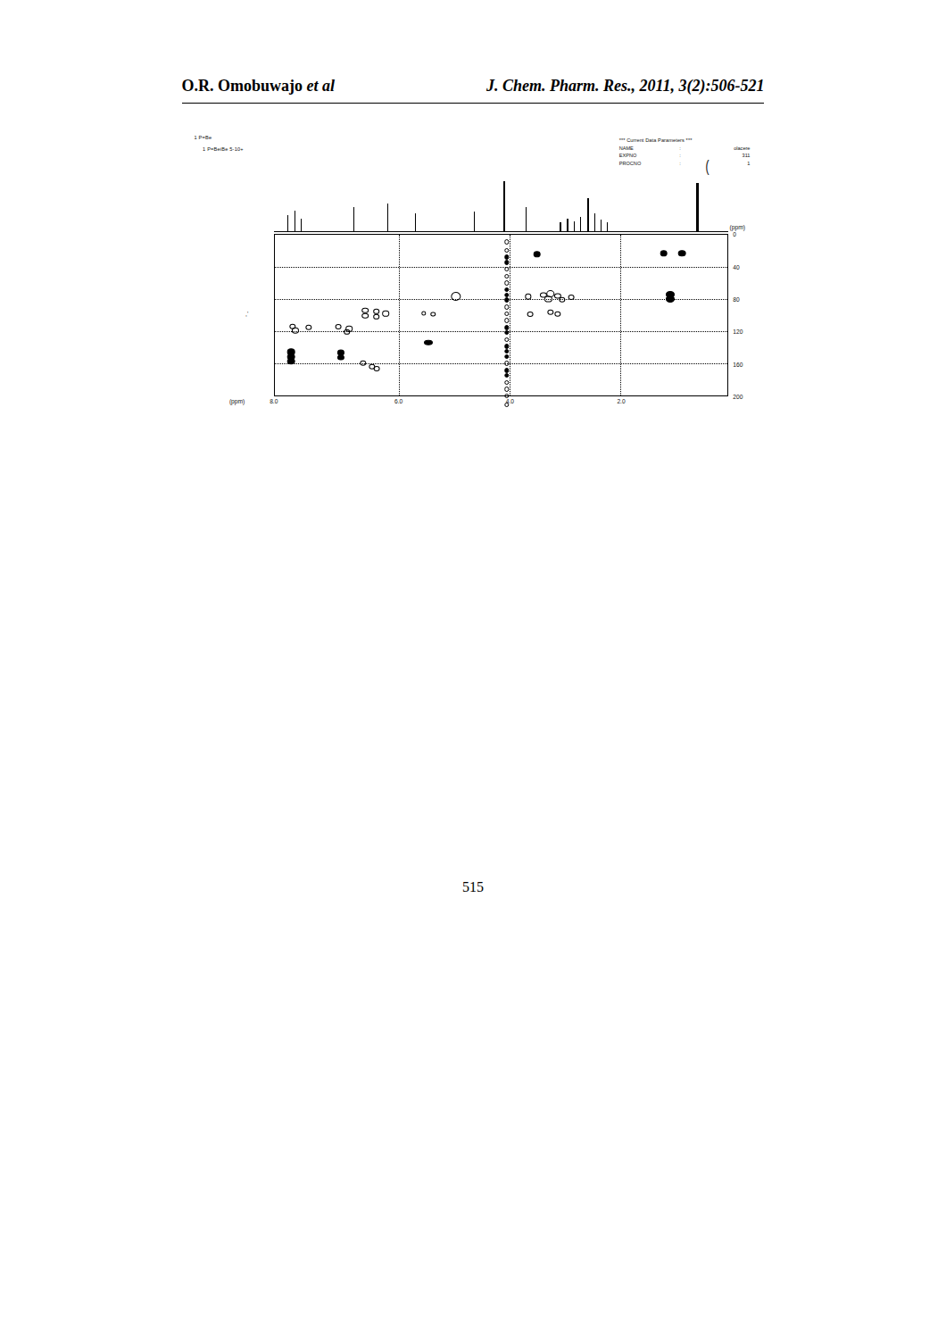O.R. Omobuwajo et al
J. Chem. Pharm. Res., 2011, 3(2):506-521
1 P=Be
1 P=BeiBe 5-10+
*** Current Data Parameters ***
| NAME | : | olacere |
| EXPNO | : | 311 |
| PROCNO | : | 1 |
(
,'
(ppm) 8.0 6.0 4.0 2.0
(ppm) 0 40 80 120 160 200
515